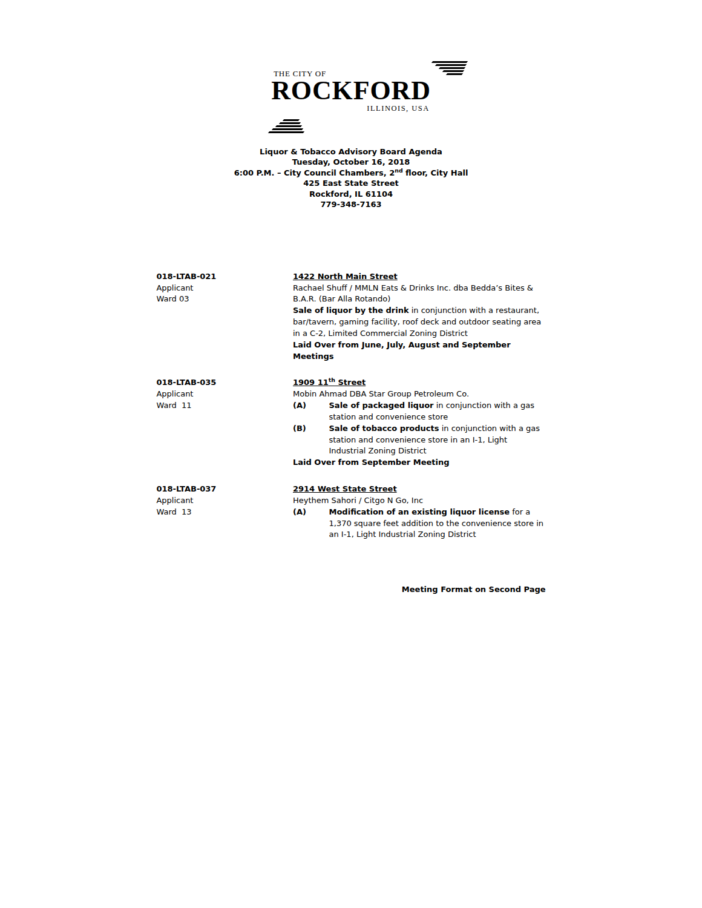THE CITY OF
ROCKFORD
ILLINOIS, USA
Liquor & Tobacco Advisory Board Agenda
Tuesday, October 16, 2018
6:00 P.M. – City Council Chambers, 2nd floor, City Hall
425 East State Street
Rockford, IL 61104
779-348-7163
| 018-LTAB-021 Applicant Ward 03 | 1422 North Main Street Rachael Shuff / MMLN Eats & Drinks Inc. dba Bedda’s Bites & B.A.R. (Bar Alla Rotando) Sale of liquor by the drink in conjunction with a restaurant, bar/tavern, gaming facility, roof deck and outdoor seating area in a C-2, Limited Commercial Zoning District Laid Over from June, July, August and September Meetings |
| 018-LTAB-035 Applicant Ward 11 | 1909 11 th Street Mobin Ahmad DBA Star Group Petroleum Co. / (A) / Sale of packaged liquor in conjunction with a gas station and convenience store / / (B) / Sale of tobacco products in conjunction with a gas station and convenience store in an I-1, Light Industrial Zoning District / Laid Over from September Meeting |
| 018-LTAB-037 Applicant Ward 13 | 2914 West State Street Heythem Sahori / Citgo N Go, Inc / (A) / Modification of an existing liquor license for a 1,370 square feet addition to the convenience store in an I-1, Light Industrial Zoning District / |
Meeting Format on Second Page